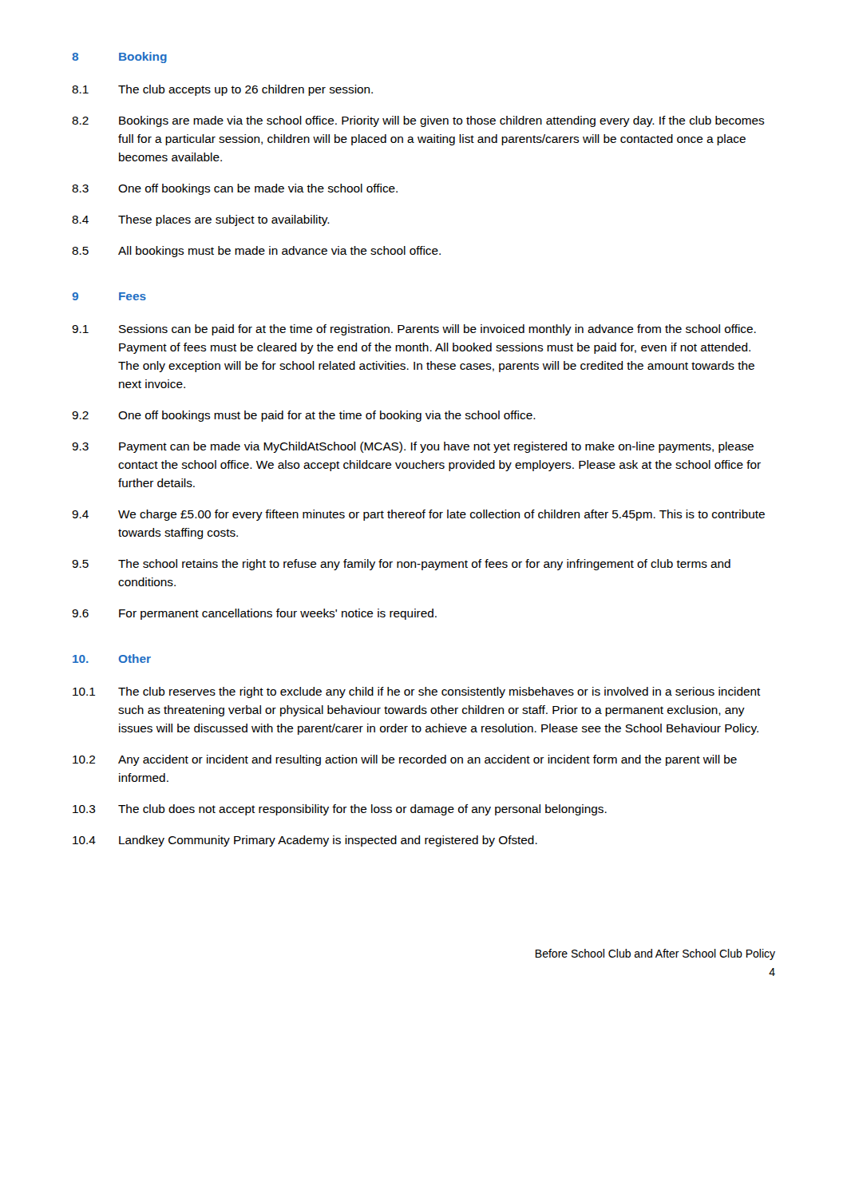8 Booking
8.1 The club accepts up to 26 children per session.
8.2 Bookings are made via the school office. Priority will be given to those children attending every day. If the club becomes full for a particular session, children will be placed on a waiting list and parents/carers will be contacted once a place becomes available.
8.3 One off bookings can be made via the school office.
8.4 These places are subject to availability.
8.5 All bookings must be made in advance via the school office.
9 Fees
9.1 Sessions can be paid for at the time of registration. Parents will be invoiced monthly in advance from the school office. Payment of fees must be cleared by the end of the month. All booked sessions must be paid for, even if not attended. The only exception will be for school related activities. In these cases, parents will be credited the amount towards the next invoice.
9.2 One off bookings must be paid for at the time of booking via the school office.
9.3 Payment can be made via MyChildAtSchool (MCAS). If you have not yet registered to make on-line payments, please contact the school office. We also accept childcare vouchers provided by employers. Please ask at the school office for further details.
9.4 We charge £5.00 for every fifteen minutes or part thereof for late collection of children after 5.45pm. This is to contribute towards staffing costs.
9.5 The school retains the right to refuse any family for non-payment of fees or for any infringement of club terms and conditions.
9.6 For permanent cancellations four weeks' notice is required.
10. Other
10.1 The club reserves the right to exclude any child if he or she consistently misbehaves or is involved in a serious incident such as threatening verbal or physical behaviour towards other children or staff. Prior to a permanent exclusion, any issues will be discussed with the parent/carer in order to achieve a resolution. Please see the School Behaviour Policy.
10.2 Any accident or incident and resulting action will be recorded on an accident or incident form and the parent will be informed.
10.3 The club does not accept responsibility for the loss or damage of any personal belongings.
10.4 Landkey Community Primary Academy is inspected and registered by Ofsted.
Before School Club and After School Club Policy
4